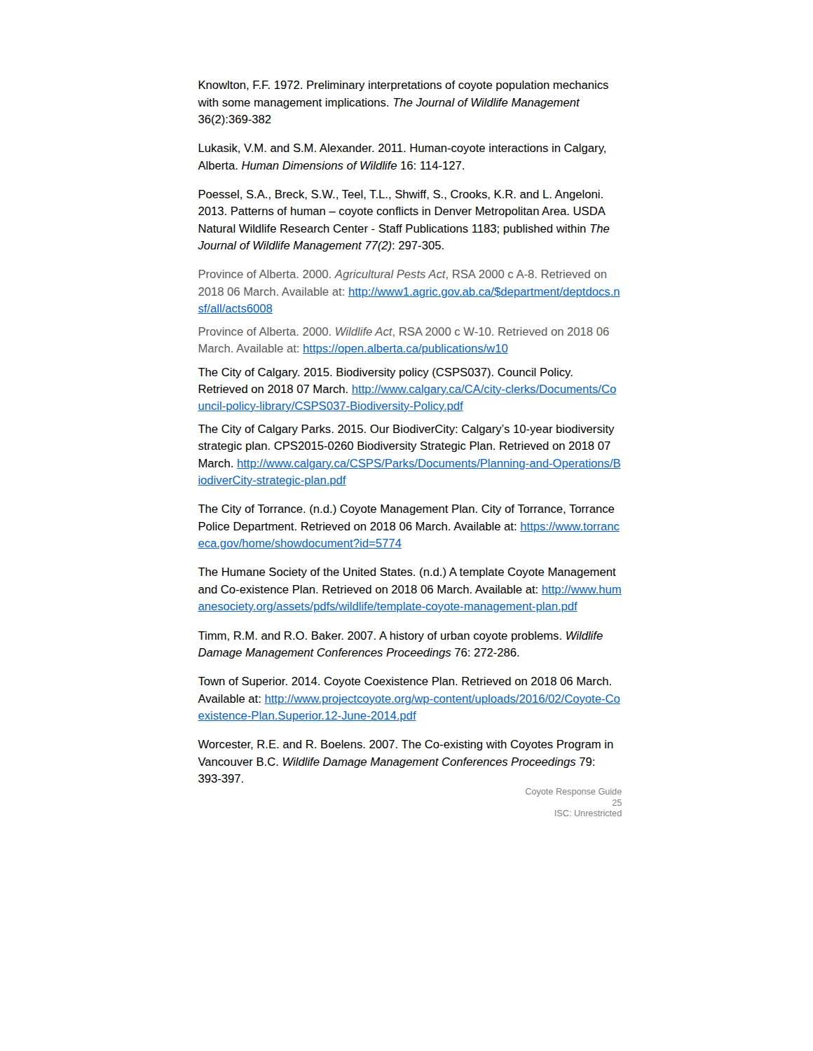Knowlton, F.F. 1972. Preliminary interpretations of coyote population mechanics with some management implications. The Journal of Wildlife Management 36(2):369-382
Lukasik, V.M. and S.M. Alexander. 2011. Human-coyote interactions in Calgary, Alberta. Human Dimensions of Wildlife 16: 114-127.
Poessel, S.A., Breck, S.W., Teel, T.L., Shwiff, S., Crooks, K.R. and L. Angeloni. 2013. Patterns of human – coyote conflicts in Denver Metropolitan Area. USDA Natural Wildlife Research Center - Staff Publications 1183; published within The Journal of Wildlife Management 77(2): 297-305.
Province of Alberta. 2000. Agricultural Pests Act, RSA 2000 c A-8. Retrieved on 2018 06 March. Available at: http://www1.agric.gov.ab.ca/$department/deptdocs.nsf/all/acts6008
Province of Alberta. 2000. Wildlife Act, RSA 2000 c W-10. Retrieved on 2018 06 March. Available at: https://open.alberta.ca/publications/w10
The City of Calgary. 2015. Biodiversity policy (CSPS037). Council Policy. Retrieved on 2018 07 March. http://www.calgary.ca/CA/city-clerks/Documents/Council-policy-library/CSPS037-Biodiversity-Policy.pdf
The City of Calgary Parks. 2015. Our BiodiverCity: Calgary’s 10-year biodiversity strategic plan. CPS2015-0260 Biodiversity Strategic Plan. Retrieved on 2018 07 March. http://www.calgary.ca/CSPS/Parks/Documents/Planning-and-Operations/BiodiverCity-strategic-plan.pdf
The City of Torrance. (n.d.) Coyote Management Plan. City of Torrance, Torrance Police Department. Retrieved on 2018 06 March. Available at: https://www.torranceca.gov/home/showdocument?id=5774
The Humane Society of the United States. (n.d.) A template Coyote Management and Co-existence Plan. Retrieved on 2018 06 March. Available at: http://www.humanesociety.org/assets/pdfs/wildlife/template-coyote-management-plan.pdf
Timm, R.M. and R.O. Baker. 2007. A history of urban coyote problems. Wildlife Damage Management Conferences Proceedings 76: 272-286.
Town of Superior. 2014. Coyote Coexistence Plan. Retrieved on 2018 06 March. Available at: http://www.projectcoyote.org/wp-content/uploads/2016/02/Coyote-Coexistence-Plan.Superior.12-June-2014.pdf
Worcester, R.E. and R. Boelens. 2007. The Co-existing with Coyotes Program in Vancouver B.C. Wildlife Damage Management Conferences Proceedings 79: 393-397.
Coyote Response Guide
25
ISC: Unrestricted